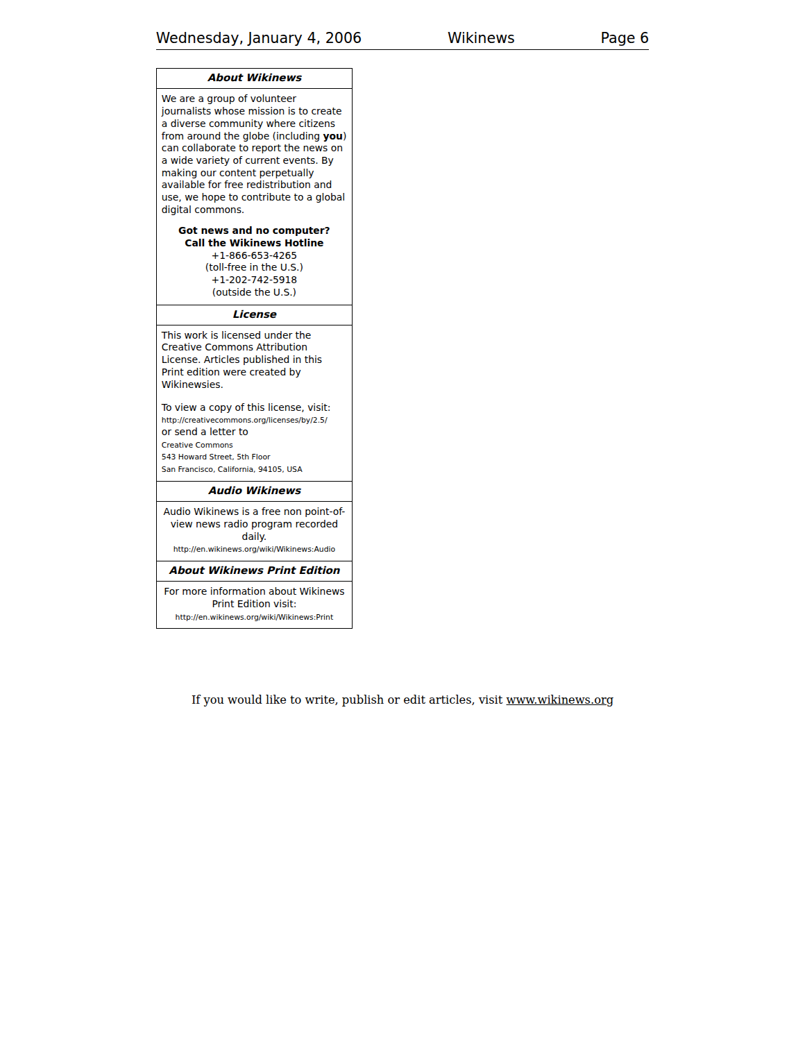Wednesday, January 4, 2006 Wikinews Page 6
| About Wikinews |
| --- |
| We are a group of volunteer journalists whose mission is to create a diverse community where citizens from around the globe (including you ) can collaborate to report the news on a wide variety of current events. By making our content perpetually available for free redistribution and use, we hope to contribute to a global digital commons. Got news and no computer? Call the Wikinews Hotline +1-866-653-4265 (toll-free in the U.S.) +1-202-742-5918 (outside the U.S.) |
| License |
| This work is licensed under the Creative Commons Attribution License. Articles published in this Print edition were created by Wikinewsies. To view a copy of this license, visit: http://creativecommons.org/licenses/by/2.5/ or send a letter to Creative Commons 543 Howard Street, 5th Floor San Francisco, California, 94105, USA |
| Audio Wikinews |
| Audio Wikinews is a free non point-of-view news radio program recorded daily. http://en.wikinews.org/wiki/Wikinews:Audio |
| About Wikinews Print Edition |
| For more information about Wikinews Print Edition visit: http://en.wikinews.org/wiki/Wikinews:Print |
If you would like to write, publish or edit articles, visit www.wikinews.org